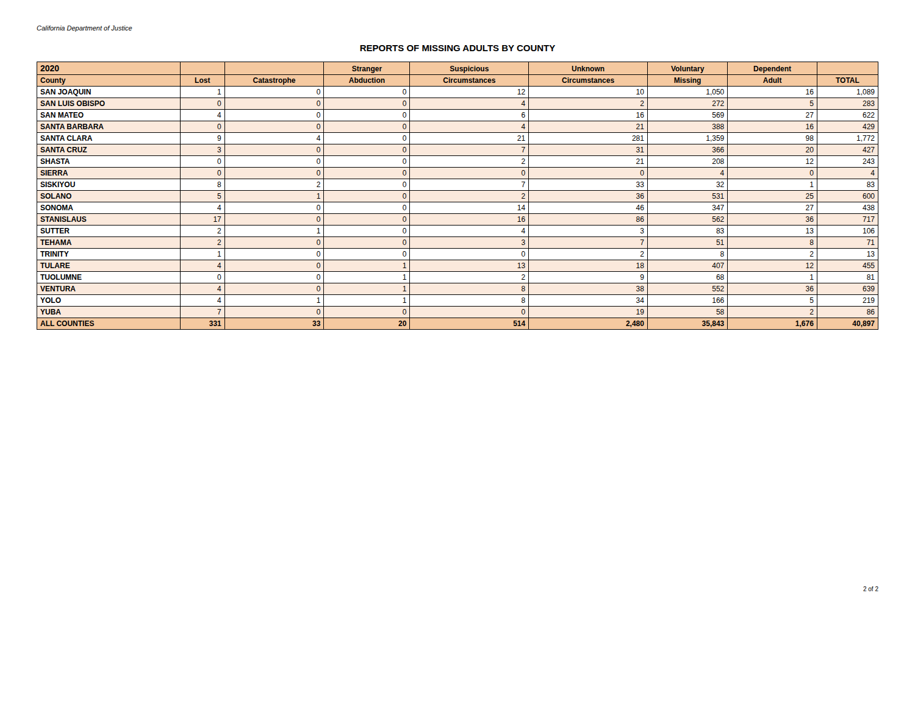California Department of Justice
REPORTS OF MISSING ADULTS BY COUNTY
| 2020 | | | Stranger | Suspicious | Unknown | Voluntary | Dependent | |
| --- | --- | --- | --- | --- | --- | --- | --- | --- |
| County | Lost | Catastrophe | Abduction | Circumstances | Circumstances | Missing | Adult | TOTAL |
| SAN JOAQUIN | 1 | 0 | 0 | 12 | 10 | 1,050 | 16 | 1,089 |
| SAN LUIS OBISPO | 0 | 0 | 0 | 4 | 2 | 272 | 5 | 283 |
| SAN MATEO | 4 | 0 | 0 | 6 | 16 | 569 | 27 | 622 |
| SANTA BARBARA | 0 | 0 | 0 | 4 | 21 | 388 | 16 | 429 |
| SANTA CLARA | 9 | 4 | 0 | 21 | 281 | 1,359 | 98 | 1,772 |
| SANTA CRUZ | 3 | 0 | 0 | 7 | 31 | 366 | 20 | 427 |
| SHASTA | 0 | 0 | 0 | 2 | 21 | 208 | 12 | 243 |
| SIERRA | 0 | 0 | 0 | 0 | 0 | 4 | 0 | 4 |
| SISKIYOU | 8 | 2 | 0 | 7 | 33 | 32 | 1 | 83 |
| SOLANO | 5 | 1 | 0 | 2 | 36 | 531 | 25 | 600 |
| SONOMA | 4 | 0 | 0 | 14 | 46 | 347 | 27 | 438 |
| STANISLAUS | 17 | 0 | 0 | 16 | 86 | 562 | 36 | 717 |
| SUTTER | 2 | 1 | 0 | 4 | 3 | 83 | 13 | 106 |
| TEHAMA | 2 | 0 | 0 | 3 | 7 | 51 | 8 | 71 |
| TRINITY | 1 | 0 | 0 | 0 | 2 | 8 | 2 | 13 |
| TULARE | 4 | 0 | 1 | 13 | 18 | 407 | 12 | 455 |
| TUOLUMNE | 0 | 0 | 1 | 2 | 9 | 68 | 1 | 81 |
| VENTURA | 4 | 0 | 1 | 8 | 38 | 552 | 36 | 639 |
| YOLO | 4 | 1 | 1 | 8 | 34 | 166 | 5 | 219 |
| YUBA | 7 | 0 | 0 | 0 | 19 | 58 | 2 | 86 |
| ALL COUNTIES | 331 | 33 | 20 | 514 | 2,480 | 35,843 | 1,676 | 40,897 |
2 of 2